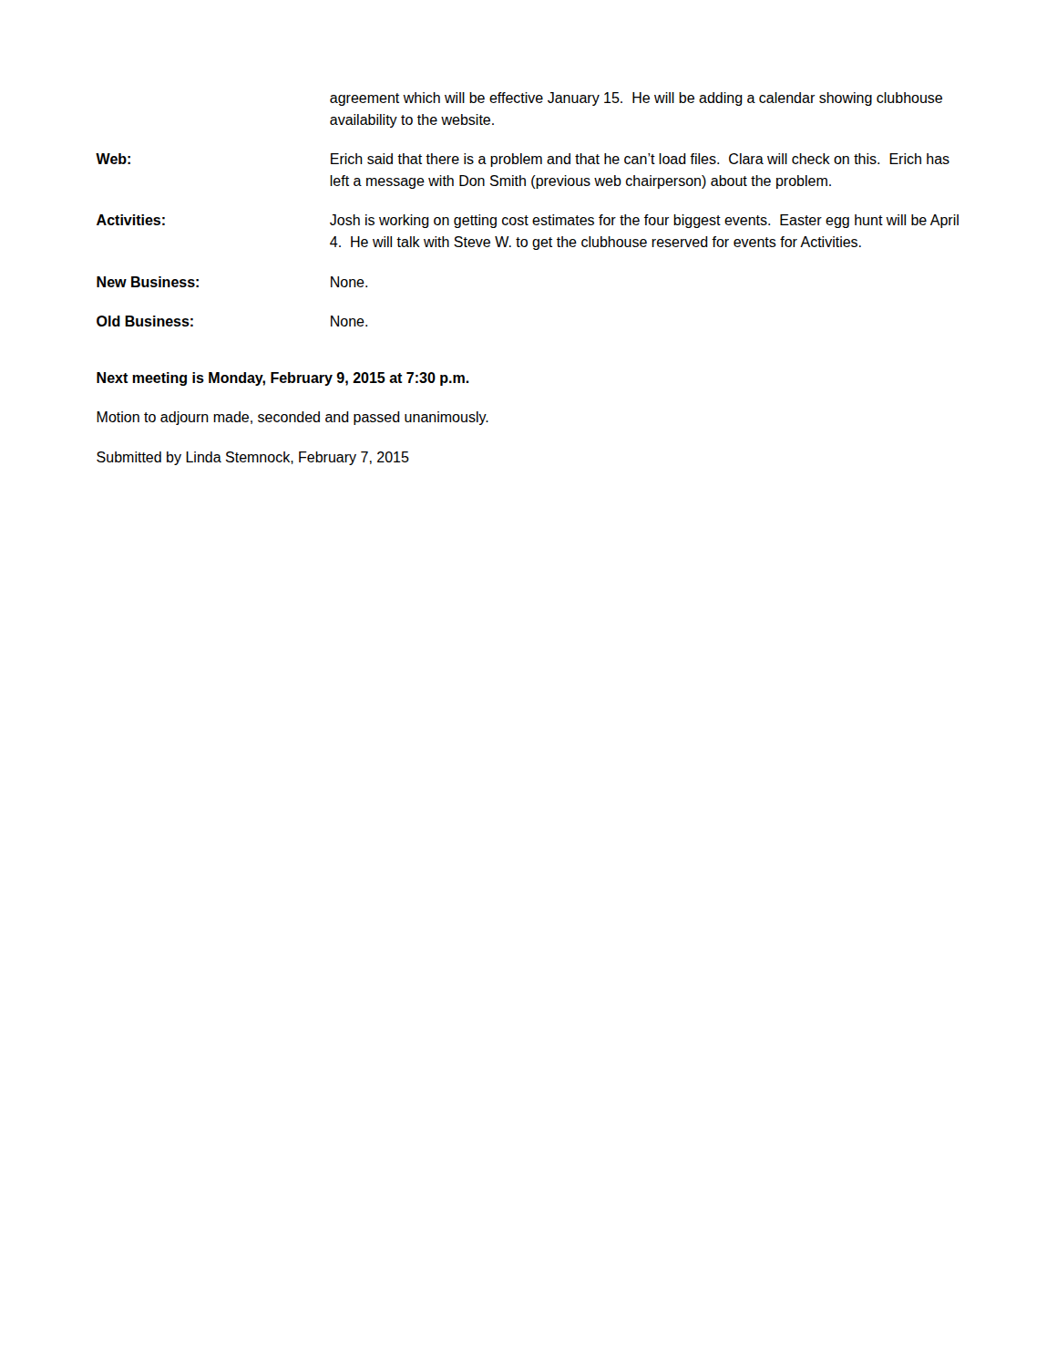| | agreement which will be effective January 15. He will be adding a calendar showing clubhouse availability to the website. |
| Web: | Erich said that there is a problem and that he can’t load files. Clara will check on this. Erich has left a message with Don Smith (previous web chairperson) about the problem. |
| Activities: | Josh is working on getting cost estimates for the four biggest events. Easter egg hunt will be April 4. He will talk with Steve W. to get the clubhouse reserved for events for Activities. |
| New Business: | None. |
| Old Business: | None. |
Next meeting is Monday, February 9, 2015 at 7:30 p.m.
Motion to adjourn made, seconded and passed unanimously.
Submitted by Linda Stemnock, February 7, 2015